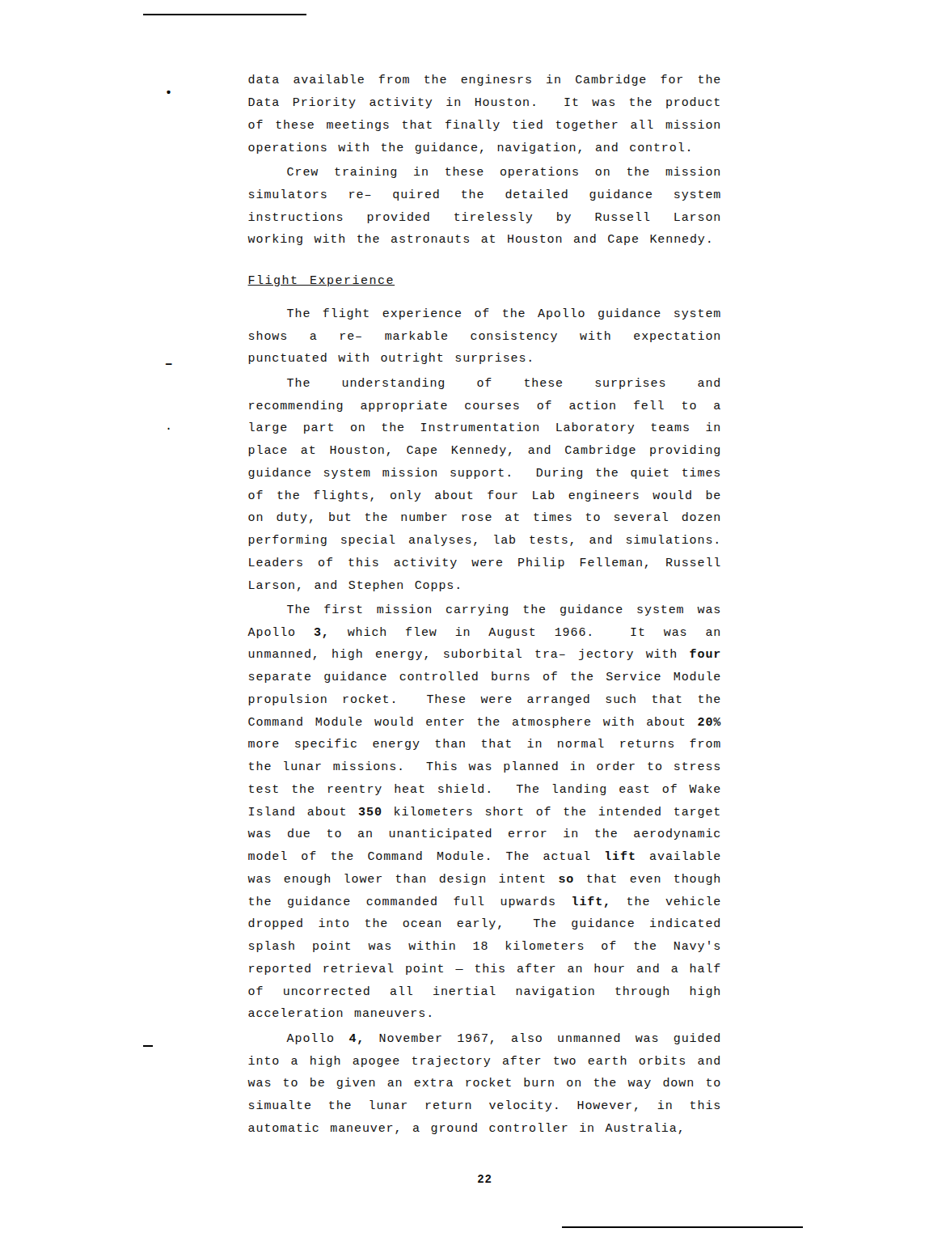• − .
data available from the enginesrs in Cambridge for the Data Priority activity in Houston. It was the product of these meetings that finally tied together all mission operations with the guidance, navigation, and control.
Crew training in these operations on the mission simulators re– quired the detailed guidance system instructions provided tirelessly by Russell Larson working with the astronauts at Houston and Cape Kennedy.
Flight Experience
The flight experience of the Apollo guidance system shows a re– markable consistency with expectation punctuated with outright surprises.
The understanding of these surprises and recommending appropriate courses of action fell to a large part on the Instrumentation Laboratory teams in place at Houston, Cape Kennedy, and Cambridge providing guidance system mission support. During the quiet times of the flights, only about four Lab engineers would be on duty, but the number rose at times to several dozen performing special analyses, lab tests, and simulations. Leaders of this activity were Philip Felleman, Russell Larson, and Stephen Copps.
The first mission carrying the guidance system was Apollo 3, which flew in August 1966. It was an unmanned, high energy, suborbital tra– jectory with four separate guidance controlled burns of the Service Module propulsion rocket. These were arranged such that the Command Module would enter the atmosphere with about 20% more specific energy than that in normal returns from the lunar missions. This was planned in order to stress test the reentry heat shield. The landing east of Wake Island about 350 kilometers short of the intended target was due to an unanticipated error in the aerodynamic model of the Command Module. The actual lift available was enough lower than design intent so that even though the guidance commanded full upwards lift, the vehicle dropped into the ocean early, The guidance indicated splash point was within 18 kilometers of the Navy's reported retrieval point — this after an hour and a half of uncorrected all inertial navigation through high acceleration maneuvers.
Apollo 4, November 1967, also unmanned was guided into a high apogee trajectory after two earth orbits and was to be given an extra rocket burn on the way down to simualte the lunar return velocity. However, in this automatic maneuver, a ground controller in Australia,
22